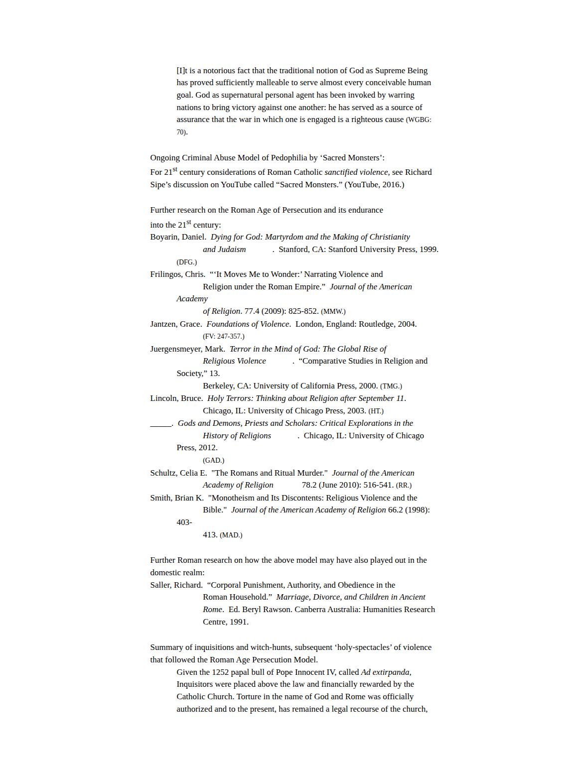[I]t is a notorious fact that the traditional notion of God as Supreme Being has proved sufficiently malleable to serve almost every conceivable human goal. God as supernatural personal agent has been invoked by warring nations to bring victory against one another: he has served as a source of assurance that the war in which one is engaged is a righteous cause (WGBG: 70).
Ongoing Criminal Abuse Model of Pedophilia by ‘Sacred Monsters’:
For 21st century considerations of Roman Catholic sanctified violence, see Richard Sipe’s discussion on YouTube called “Sacred Monsters.” (YouTube, 2016.)
Further research on the Roman Age of Persecution and its endurance
into the 21st century:
Boyarin, Daniel. Dying for God: Martyrdom and the Making of Christianity
and Judaism. Stanford, CA: Stanford University Press, 1999. (DFG.)
Frilingos, Chris. “‘It Moves Me to Wonder:’ Narrating Violence and
Religion under the Roman Empire.” Journal of the American Academy
of Religion. 77.4 (2009): 825-852. (MMW.)
Jantzen, Grace. Foundations of Violence. London, England: Routledge, 2004.
(FV: 247-357.)
Juergensmeyer, Mark. Terror in the Mind of God: The Global Rise of
Religious Violence. “Comparative Studies in Religion and Society,” 13.
Berkeley, CA: University of California Press, 2000. (TMG.)
Lincoln, Bruce. Holy Terrors: Thinking about Religion after September 11.
Chicago, IL: University of Chicago Press, 2003. (HT.)
_____. Gods and Demons, Priests and Scholars: Critical Explorations in the
History of Religions. Chicago, IL: University of Chicago Press, 2012.
(GAD.)
Schultz, Celia E. "The Romans and Ritual Murder." Journal of the American
Academy of Religion 78.2 (June 2010): 516-541. (RR.)
Smith, Brian K. "Monotheism and Its Discontents: Religious Violence and the
Bible." Journal of the American Academy of Religion 66.2 (1998): 403-
413. (MAD.)
Further Roman research on how the above model may have also played out in the domestic realm:
Saller, Richard. “Corporal Punishment, Authority, and Obedience in the
Roman Household.” Marriage, Divorce, and Children in Ancient
Rome. Ed. Beryl Rawson. Canberra Australia: Humanities Research
Centre, 1991.
Summary of inquisitions and witch-hunts, subsequent ‘holy-spectacles’ of violence that followed the Roman Age Persecution Model.
Given the 1252 papal bull of Pope Innocent IV, called Ad extirpanda, Inquisitors were placed above the law and financially rewarded by the Catholic Church. Torture in the name of God and Rome was officially authorized and to the present, has remained a legal recourse of the church,